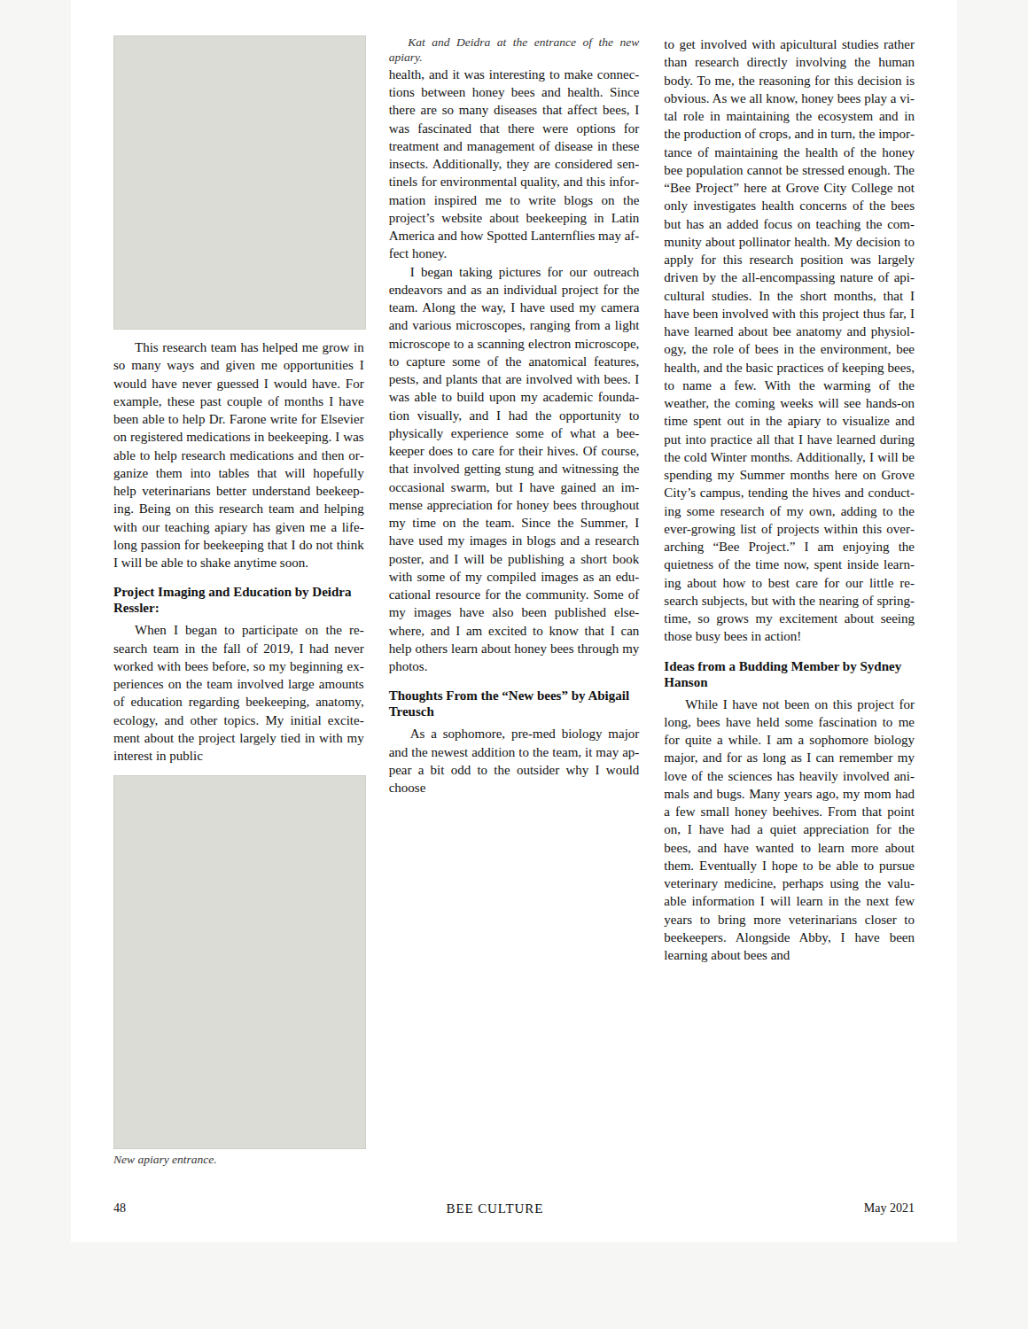This research team has helped me grow in so many ways and given me opportunities I would have never guessed I would have. For example, these past couple of months I have been able to help Dr. Farone write for Elsevier on registered medications in beekeeping. I was able to help research medications and then organize them into tables that will hopefully help veterinarians better understand beekeeping. Being on this research team and helping with our teaching apiary has given me a lifelong passion for beekeeping that I do not think I will be able to shake anytime soon.
Project Imaging and Education by Deidra Ressler:
When I began to participate on the research team in the fall of 2019, I had never worked with bees before, so my beginning experiences on the team involved large amounts of education regarding beekeeping, anatomy, ecology, and other topics. My initial excitement about the project largely tied in with my interest in public
New apiary entrance.
Kat and Deidra at the entrance of the new apiary.
health, and it was interesting to make connections between honey bees and health. Since there are so many diseases that affect bees, I was fascinated that there were options for treatment and management of disease in these insects. Additionally, they are considered sentinels for environmental quality, and this information inspired me to write blogs on the project’s website about beekeeping in Latin America and how Spotted Lanternflies may affect honey.
I began taking pictures for our outreach endeavors and as an individual project for the team. Along the way, I have used my camera and various microscopes, ranging from a light microscope to a scanning electron microscope, to capture some of the anatomical features, pests, and plants that are involved with bees. I was able to build upon my academic foundation visually, and I had the opportunity to physically experience some of what a beekeeper does to care for their hives. Of course, that involved getting stung and witnessing the occasional swarm, but I have gained an immense appreciation for honey bees throughout my time on the team. Since the Summer, I have used my images in blogs and a research poster, and I will be publishing a short book with some of my compiled images as an educational resource for the community. Some of my images have also been published elsewhere, and I am excited to know that I can help others learn about honey bees through my photos.
Thoughts From the “New bees” by Abigail Treusch
As a sophomore, pre-med biology major and the newest addition to the team, it may appear a bit odd to the outsider why I would choose
to get involved with apicultural studies rather than research directly involving the human body. To me, the reasoning for this decision is obvious. As we all know, honey bees play a vital role in maintaining the ecosystem and in the production of crops, and in turn, the importance of maintaining the health of the honey bee population cannot be stressed enough. The “Bee Project” here at Grove City College not only investigates health concerns of the bees but has an added focus on teaching the community about pollinator health. My decision to apply for this research position was largely driven by the all-encompassing nature of apicultural studies. In the short months, that I have been involved with this project thus far, I have learned about bee anatomy and physiology, the role of bees in the environment, bee health, and the basic practices of keeping bees, to name a few. With the warming of the weather, the coming weeks will see hands-on time spent out in the apiary to visualize and put into practice all that I have learned during the cold Winter months. Additionally, I will be spending my Summer months here on Grove City’s campus, tending the hives and conducting some research of my own, adding to the ever-growing list of projects within this overarching “Bee Project.” I am enjoying the quietness of the time now, spent inside learning about how to best care for our little research subjects, but with the nearing of springtime, so grows my excitement about seeing those busy bees in action!
Ideas from a Budding Member by Sydney Hanson
While I have not been on this project for long, bees have held some fascination to me for quite a while. I am a sophomore biology major, and for as long as I can remember my love of the sciences has heavily involved animals and bugs. Many years ago, my mom had a few small honey beehives. From that point on, I have had a quiet appreciation for the bees, and have wanted to learn more about them. Eventually I hope to be able to pursue veterinary medicine, perhaps using the valuable information I will learn in the next few years to bring more veterinarians closer to beekeepers. Alongside Abby, I have been learning about bees and
48
BEE CULTURE
May 2021